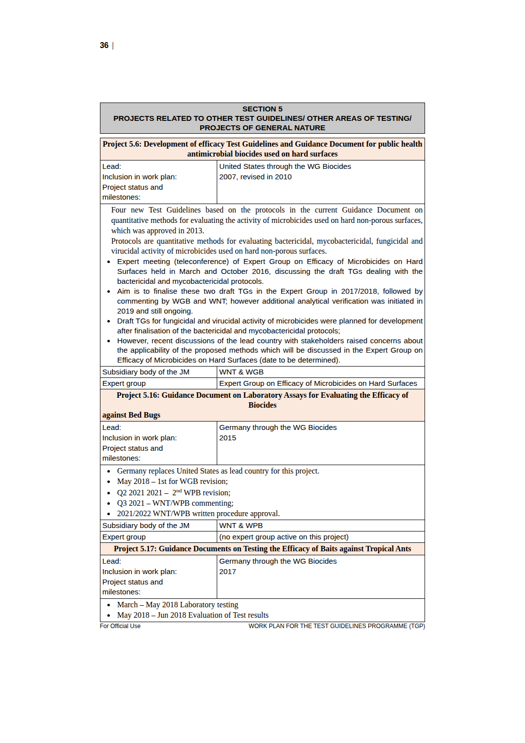36 |
| SECTION 5 PROJECTS RELATED TO OTHER TEST GUIDELINES/ OTHER AREAS OF TESTING/ PROJECTS OF GENERAL NATURE |
| Project 5.6: Development of efficacy Test Guidelines and Guidance Document for public health antimicrobial biocides used on hard surfaces |
| Lead: Inclusion in work plan: Project status and milestones: | United States through the WG Biocides 2007, revised in 2010 |
| Four new Test Guidelines based on the protocols in the current Guidance Document on quantitative methods for evaluating the activity of microbicides used on hard non-porous surfaces, which was approved in 2013. Protocols are quantitative methods for evaluating bactericidal, mycobactericidal, fungicidal and virucidal activity of microbicides used on hard non-porous surfaces. Expert meeting (teleconference) of Expert Group on Efficacy of Microbicides on Hard Surfaces held in March and October 2016, discussing the draft TGs dealing with the bactericidal and mycobactericidal protocols. Aim is to finalise these two draft TGs in the Expert Group in 2017/2018, followed by commenting by WGB and WNT; however additional analytical verification was initiated in 2019 and still ongoing. Draft TGs for fungicidal and virucidal activity of microbicides were planned for development after finalisation of the bactericidal and mycobactericidal protocols; However, recent discussions of the lead country with stakeholders raised concerns about the applicability of the proposed methods which will be discussed in the Expert Group on Efficacy of Microbicides on Hard Surfaces (date to be determined). |
| Subsidiary body of the JM | WNT & WGB |
| Expert group | Expert Group on Efficacy of Microbicides on Hard Surfaces |
| Project 5.16: Guidance Document on Laboratory Assays for Evaluating the Efficacy of Biocides against Bed Bugs |
| Lead: Inclusion in work plan: Project status and milestones: | Germany through the WG Biocides 2015 |
| Germany replaces United States as lead country for this project. May 2018 – 1st for WGB revision; Q2 2021 2021 – 2 nd WPB revision; Q3 2021 – WNT/WPB commenting; 2021/2022 WNT/WPB written procedure approval. |
| Subsidiary body of the JM | WNT & WPB |
| Expert group | (no expert group active on this project) |
| Project 5.17: Guidance Documents on Testing the Efficacy of Baits against Tropical Ants |
| Lead: Inclusion in work plan: Project status and milestones: | Germany through the WG Biocides 2017 |
| March – May 2018 Laboratory testing May 2018 – Jun 2018 Evaluation of Test results |
For Official Use
WORK PLAN FOR THE TEST GUIDELINES PROGRAMME (TGP)